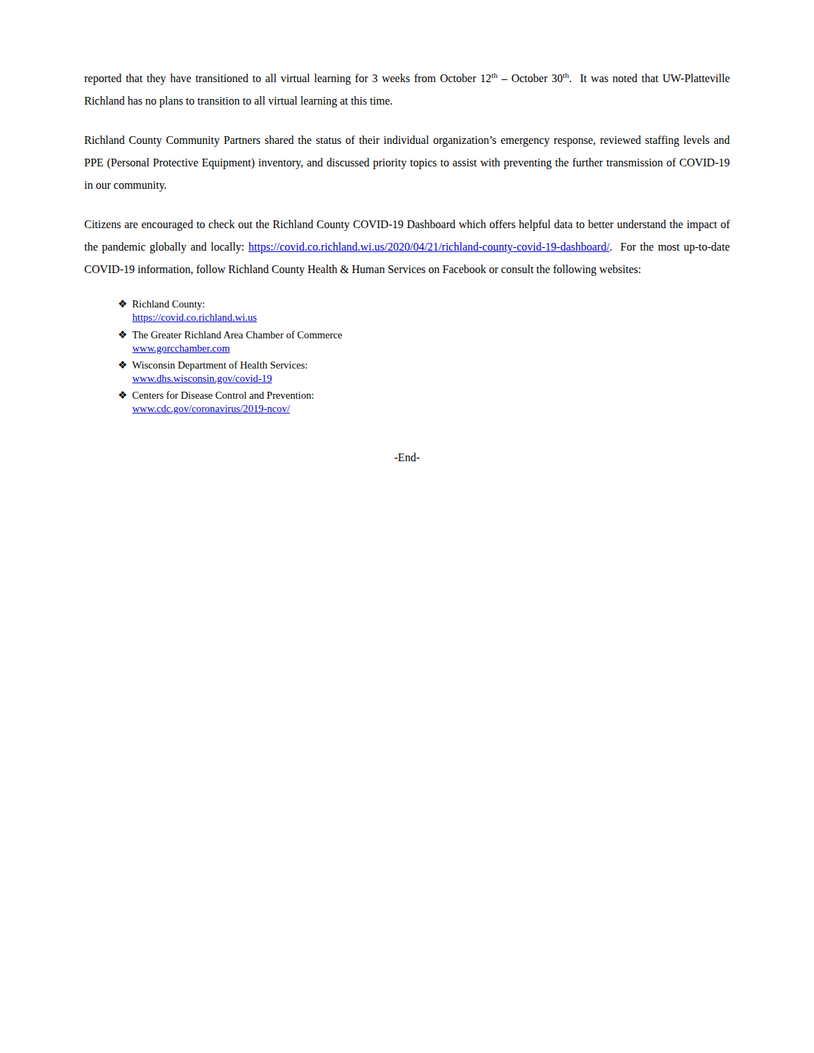reported that they have transitioned to all virtual learning for 3 weeks from October 12th – October 30th. It was noted that UW-Platteville Richland has no plans to transition to all virtual learning at this time.
Richland County Community Partners shared the status of their individual organization’s emergency response, reviewed staffing levels and PPE (Personal Protective Equipment) inventory, and discussed priority topics to assist with preventing the further transmission of COVID-19 in our community.
Citizens are encouraged to check out the Richland County COVID-19 Dashboard which offers helpful data to better understand the impact of the pandemic globally and locally: https://covid.co.richland.wi.us/2020/04/21/richland-county-covid-19-dashboard/. For the most up-to-date COVID-19 information, follow Richland County Health & Human Services on Facebook or consult the following websites:
Richland County: https://covid.co.richland.wi.us
The Greater Richland Area Chamber of Commerce www.gorcchamber.com
Wisconsin Department of Health Services: www.dhs.wisconsin.gov/covid-19
Centers for Disease Control and Prevention: www.cdc.gov/coronavirus/2019-ncov/
-End-